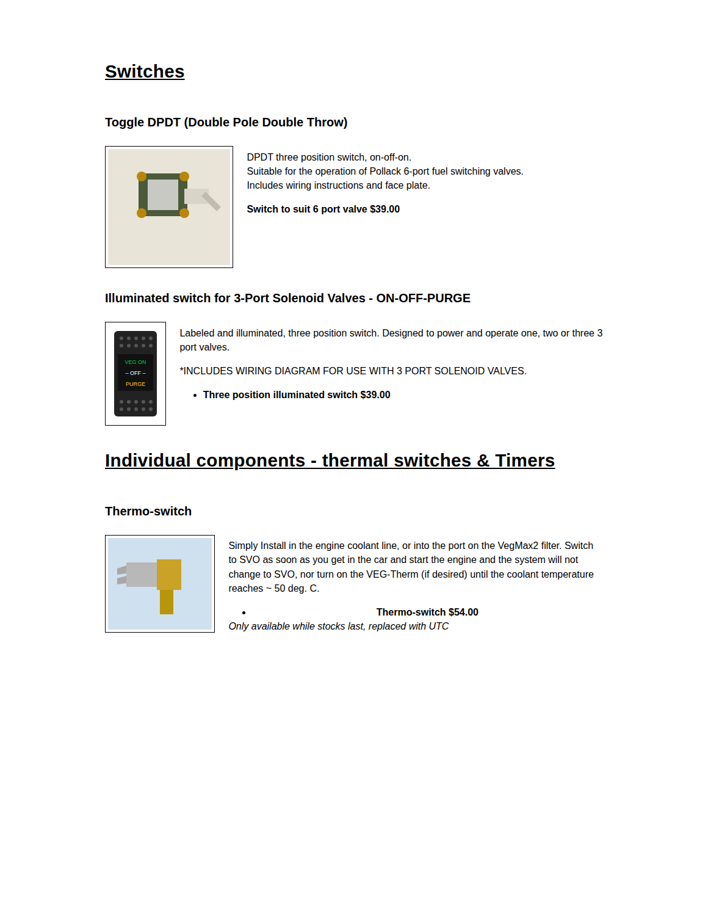Switches
Toggle DPDT (Double Pole Double Throw)
DPDT three position switch, on-off-on.
Suitable for the operation of Pollack 6-port fuel switching valves.
Includes wiring instructions and face plate.
Switch to suit 6 port valve $39.00
Illuminated switch for 3-Port Solenoid Valves - ON-OFF-PURGE
Labeled and illuminated, three position switch. Designed to power and operate one, two or three 3 port valves.
*INCLUDES WIRING DIAGRAM FOR USE WITH 3 PORT SOLENOID VALVES.
Three position illuminated switch $39.00
Individual components - thermal switches & Timers
Thermo-switch
Simply Install in the engine coolant line, or into the port on the VegMax2 filter. Switch to SVO as soon as you get in the car and start the engine and the system will not change to SVO, nor turn on the VEG-Therm (if desired) until the coolant temperature reaches ~ 50 deg. C.
Thermo-switch $54.00
Only available while stocks last, replaced with UTC